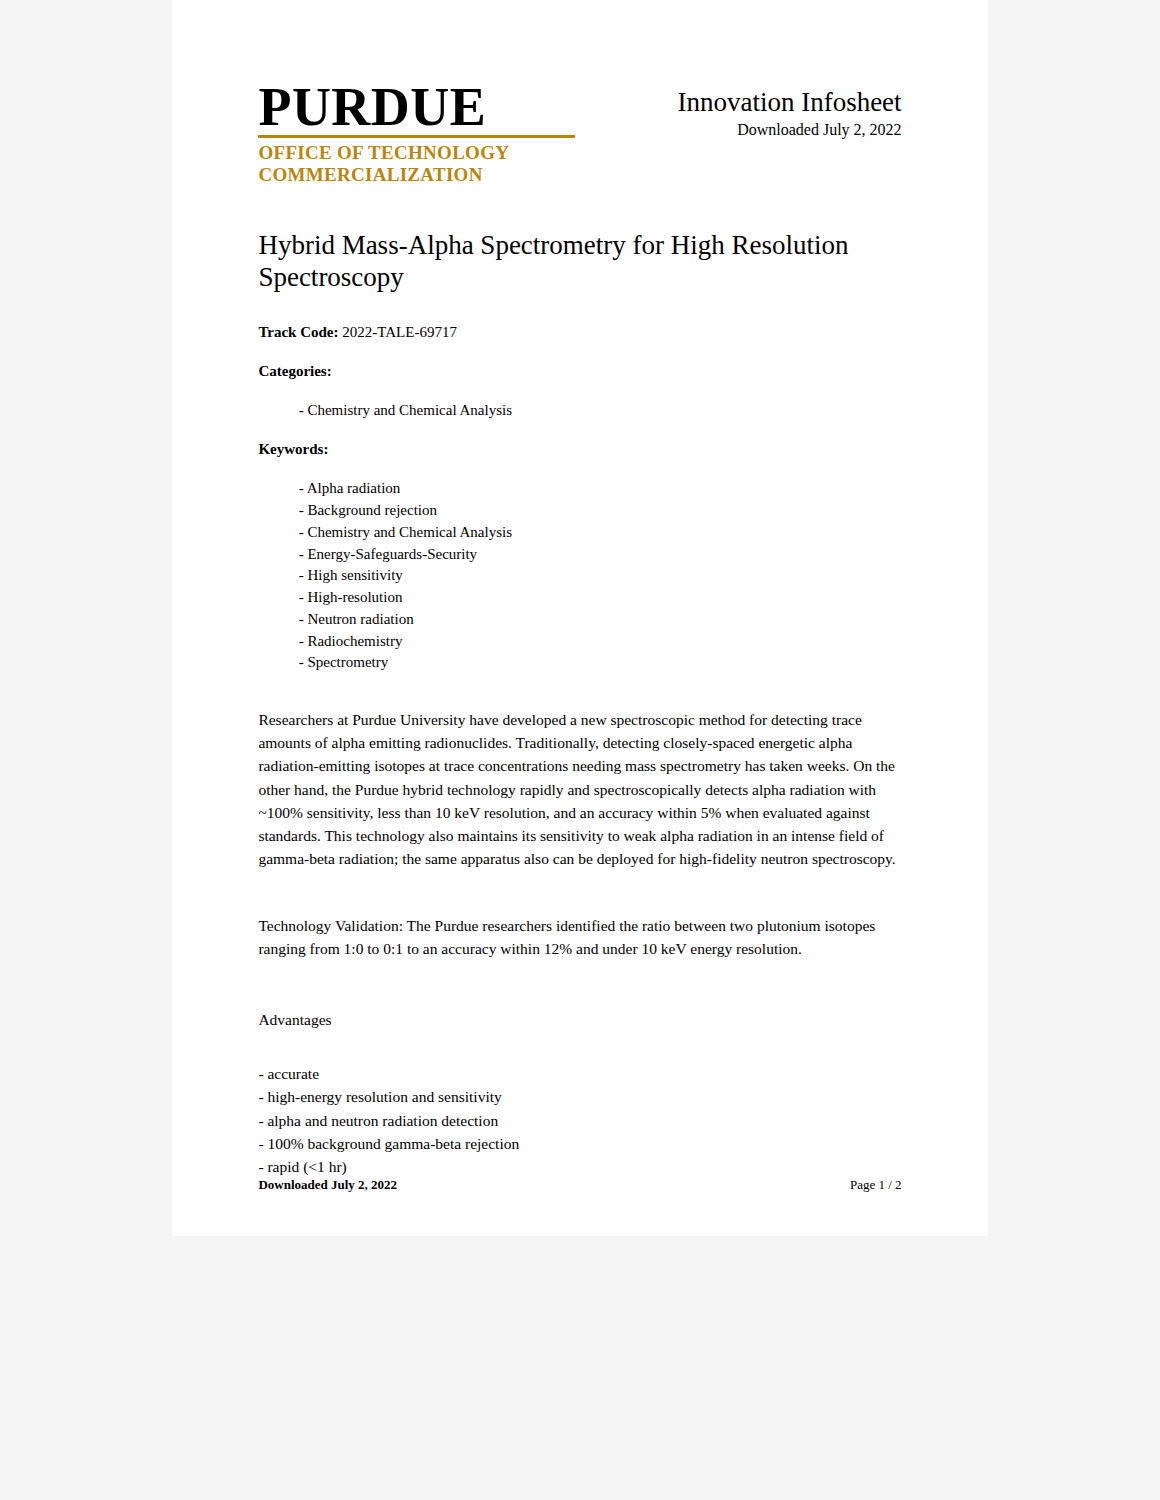PURDUE
Office of Technology
Commercialization
Innovation Infosheet
Downloaded July 2, 2022
Hybrid Mass-Alpha Spectrometry for High Resolution Spectroscopy
Track Code: 2022-TALE-69717
Categories:
Chemistry and Chemical Analysis
Keywords:
Alpha radiation
Background rejection
Chemistry and Chemical Analysis
Energy-Safeguards-Security
High sensitivity
High-resolution
Neutron radiation
Radiochemistry
Spectrometry
Researchers at Purdue University have developed a new spectroscopic method for detecting trace amounts of alpha emitting radionuclides. Traditionally, detecting closely-spaced energetic alpha radiation-emitting isotopes at trace concentrations needing mass spectrometry has taken weeks. On the other hand, the Purdue hybrid technology rapidly and spectroscopically detects alpha radiation with ~100% sensitivity, less than 10 keV resolution, and an accuracy within 5% when evaluated against standards. This technology also maintains its sensitivity to weak alpha radiation in an intense field of gamma-beta radiation; the same apparatus also can be deployed for high-fidelity neutron spectroscopy.
Technology Validation: The Purdue researchers identified the ratio between two plutonium isotopes ranging from 1:0 to 0:1 to an accuracy within 12% and under 10 keV energy resolution.
Advantages
accurate
high-energy resolution and sensitivity
alpha and neutron radiation detection
100% background gamma-beta rejection
rapid (<1 hr)
Downloaded July 2, 2022
Page 1 / 2